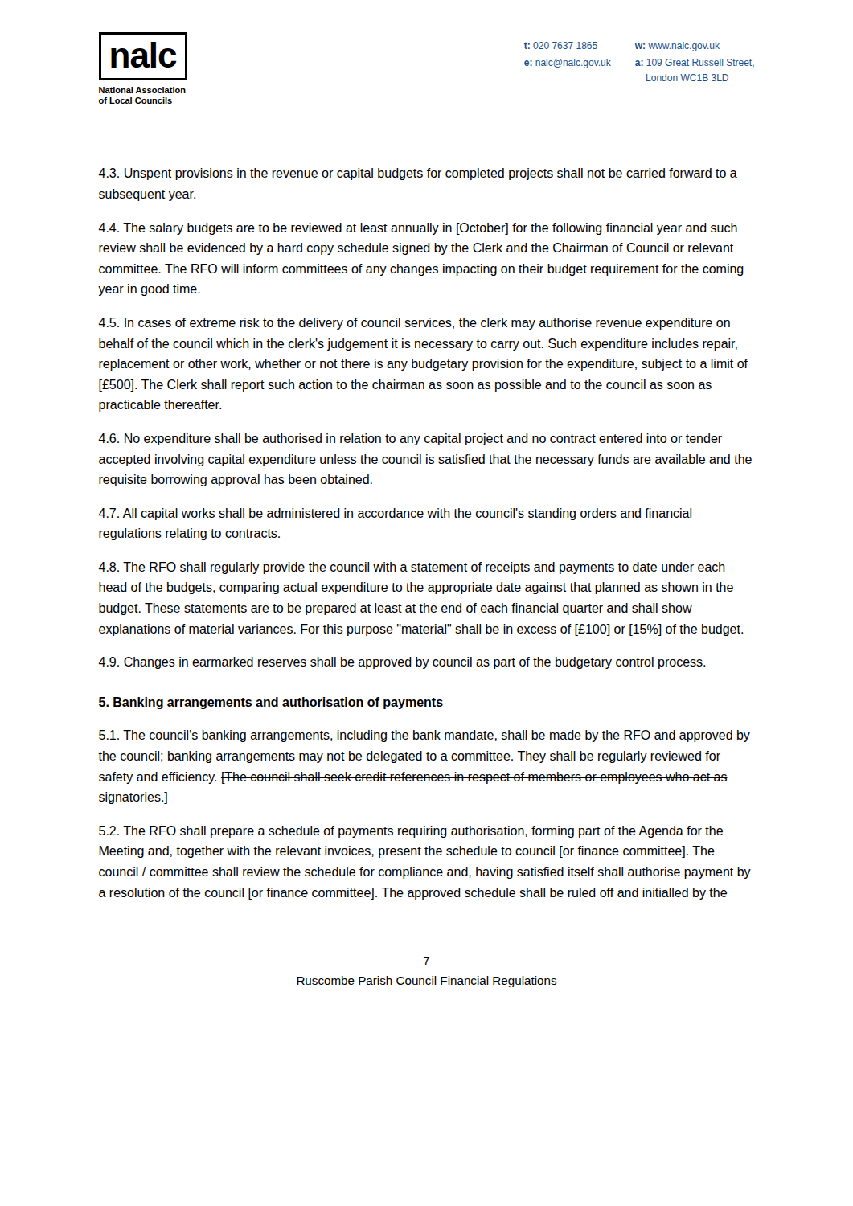nalc
National Association
of Local Councils
t: 020 7637 1865
e: nalc@nalc.gov.uk
w: www.nalc.gov.uk
a: 109 Great Russell Street,
London WC1B 3LD
4.3. Unspent provisions in the revenue or capital budgets for completed projects shall not be carried forward to a subsequent year.
4.4. The salary budgets are to be reviewed at least annually in [October] for the following financial year and such review shall be evidenced by a hard copy schedule signed by the Clerk and the Chairman of Council or relevant committee. The RFO will inform committees of any changes impacting on their budget requirement for the coming year in good time.
4.5. In cases of extreme risk to the delivery of council services, the clerk may authorise revenue expenditure on behalf of the council which in the clerk's judgement it is necessary to carry out. Such expenditure includes repair, replacement or other work, whether or not there is any budgetary provision for the expenditure, subject to a limit of [£500]. The Clerk shall report such action to the chairman as soon as possible and to the council as soon as practicable thereafter.
4.6. No expenditure shall be authorised in relation to any capital project and no contract entered into or tender accepted involving capital expenditure unless the council is satisfied that the necessary funds are available and the requisite borrowing approval has been obtained.
4.7. All capital works shall be administered in accordance with the council's standing orders and financial regulations relating to contracts.
4.8. The RFO shall regularly provide the council with a statement of receipts and payments to date under each head of the budgets, comparing actual expenditure to the appropriate date against that planned as shown in the budget. These statements are to be prepared at least at the end of each financial quarter and shall show explanations of material variances. For this purpose "material" shall be in excess of [£100] or [15%] of the budget.
4.9. Changes in earmarked reserves shall be approved by council as part of the budgetary control process.
5. Banking arrangements and authorisation of payments
5.1. The council's banking arrangements, including the bank mandate, shall be made by the RFO and approved by the council; banking arrangements may not be delegated to a committee. They shall be regularly reviewed for safety and efficiency. [The council shall seek credit references in respect of members or employees who act as signatories.]
5.2. The RFO shall prepare a schedule of payments requiring authorisation, forming part of the Agenda for the Meeting and, together with the relevant invoices, present the schedule to council [or finance committee]. The council / committee shall review the schedule for compliance and, having satisfied itself shall authorise payment by a resolution of the council [or finance committee]. The approved schedule shall be ruled off and initialled by the
7
Ruscombe Parish Council Financial Regulations